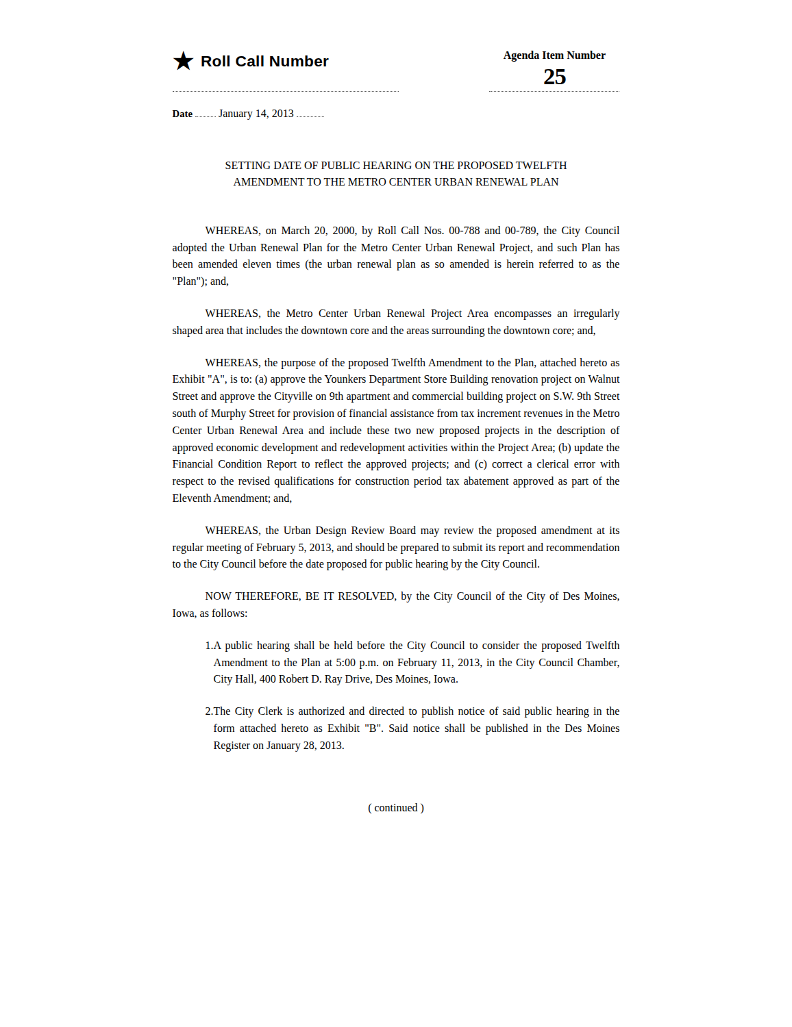★ Roll Call Number
Agenda Item Number
25
Date January 14, 2013
SETTING DATE OF PUBLIC HEARING ON THE PROPOSED TWELFTH
AMENDMENT TO THE METRO CENTER URBAN RENEWAL PLAN
WHEREAS, on March 20, 2000, by Roll Call Nos. 00-788 and 00-789, the City Council adopted the Urban Renewal Plan for the Metro Center Urban Renewal Project, and such Plan has been amended eleven times (the urban renewal plan as so amended is herein referred to as the "Plan"); and,
WHEREAS, the Metro Center Urban Renewal Project Area encompasses an irregularly shaped area that includes the downtown core and the areas surrounding the downtown core; and,
WHEREAS, the purpose of the proposed Twelfth Amendment to the Plan, attached hereto as Exhibit "A", is to: (a) approve the Younkers Department Store Building renovation project on Walnut Street and approve the Cityville on 9th apartment and commercial building project on S.W. 9th Street south of Murphy Street for provision of financial assistance from tax increment revenues in the Metro Center Urban Renewal Area and include these two new proposed projects in the description of approved economic development and redevelopment activities within the Project Area; (b) update the Financial Condition Report to reflect the approved projects; and (c) correct a clerical error with respect to the revised qualifications for construction period tax abatement approved as part of the Eleventh Amendment; and,
WHEREAS, the Urban Design Review Board may review the proposed amendment at its regular meeting of February 5, 2013, and should be prepared to submit its report and recommendation to the City Council before the date proposed for public hearing by the City Council.
NOW THEREFORE, BE IT RESOLVED, by the City Council of the City of Des Moines, Iowa, as follows:
1.
A public hearing shall be held before the City Council to consider the proposed Twelfth Amendment to the Plan at 5:00 p.m. on February 11, 2013, in the City Council Chamber, City Hall, 400 Robert D. Ray Drive, Des Moines, Iowa.
2.
The City Clerk is authorized and directed to publish notice of said public hearing in the form attached hereto as Exhibit "B". Said notice shall be published in the Des Moines Register on January 28, 2013.
( continued )